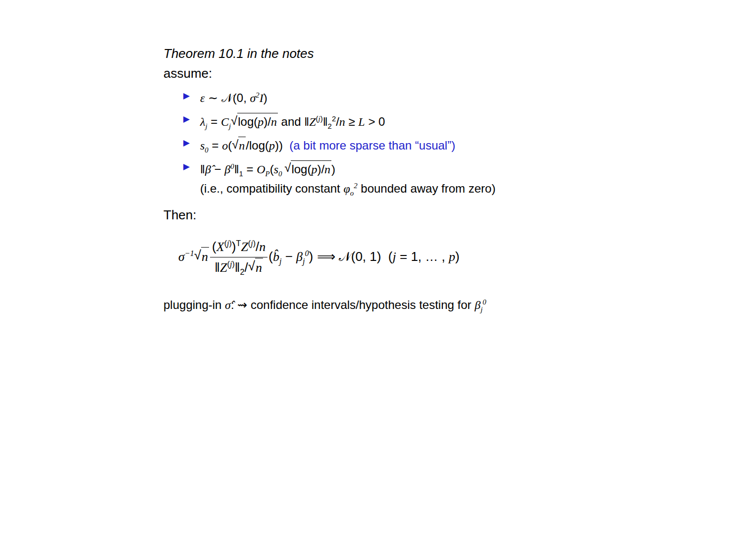Theorem 10.1 in the notes
assume:
ε ∼ 𝒩(0, σ2I)
λj = Cj log(p)/n and ‖Z(j)‖22/n ≥ L > 0
s0 = o(n/log(p)) (a bit more sparse than “usual”)
‖β̂ − β0‖1 = OP(s0 log(p)/n) (i.e., compatibility constant φo2 bounded away from zero)
Then:
σ−1 n(X(j))TZ(j)/n‖Z(j)‖2/n(b̂j − βj0) ⟹ 𝒩(0, 1) (j = 1, … , p)
plugging-in σ̂: ⇝ confidence intervals/hypothesis testing for βj0